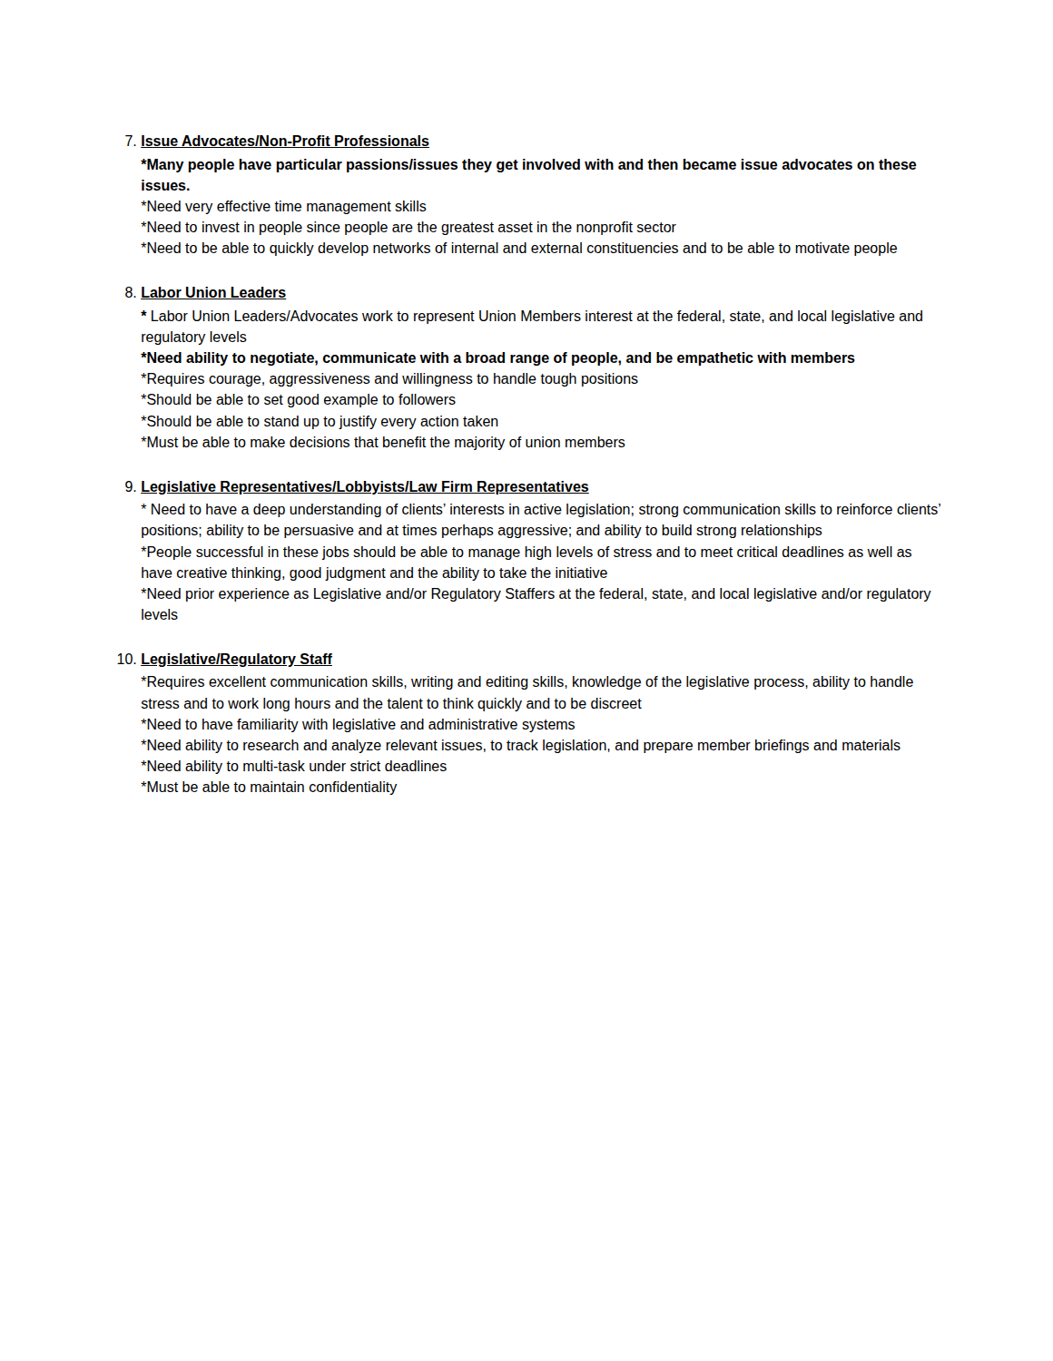Issue Advocates/Non-Profit Professionals
*Many people have particular passions/issues they get involved with and then became issue advocates on these issues.
*Need very effective time management skills
*Need to invest in people since people are the greatest asset in the nonprofit sector
*Need to be able to quickly develop networks of internal and external constituencies and to be able to motivate people
Labor Union Leaders
* Labor Union Leaders/Advocates work to represent Union Members interest at the federal, state, and local legislative and regulatory levels
*Need ability to negotiate, communicate with a broad range of people, and be empathetic with members
*Requires courage, aggressiveness and willingness to handle tough positions
*Should be able to set good example to followers
*Should be able to stand up to justify every action taken
*Must be able to make decisions that benefit the majority of union members
Legislative Representatives/Lobbyists/Law Firm Representatives
* Need to have a deep understanding of clients’ interests in active legislation; strong communication skills to reinforce clients’ positions; ability to be persuasive and at times perhaps aggressive; and ability to build strong relationships
*People successful in these jobs should be able to manage high levels of stress and to meet critical deadlines as well as have creative thinking, good judgment and the ability to take the initiative
*Need prior experience as Legislative and/or Regulatory Staffers at the federal, state, and local legislative and/or regulatory levels
Legislative/Regulatory Staff
*Requires excellent communication skills, writing and editing skills, knowledge of the legislative process, ability to handle stress and to work long hours and the talent to think quickly and to be discreet
*Need to have familiarity with legislative and administrative systems
*Need ability to research and analyze relevant issues, to track legislation, and prepare member briefings and materials
*Need ability to multi-task under strict deadlines
*Must be able to maintain confidentiality